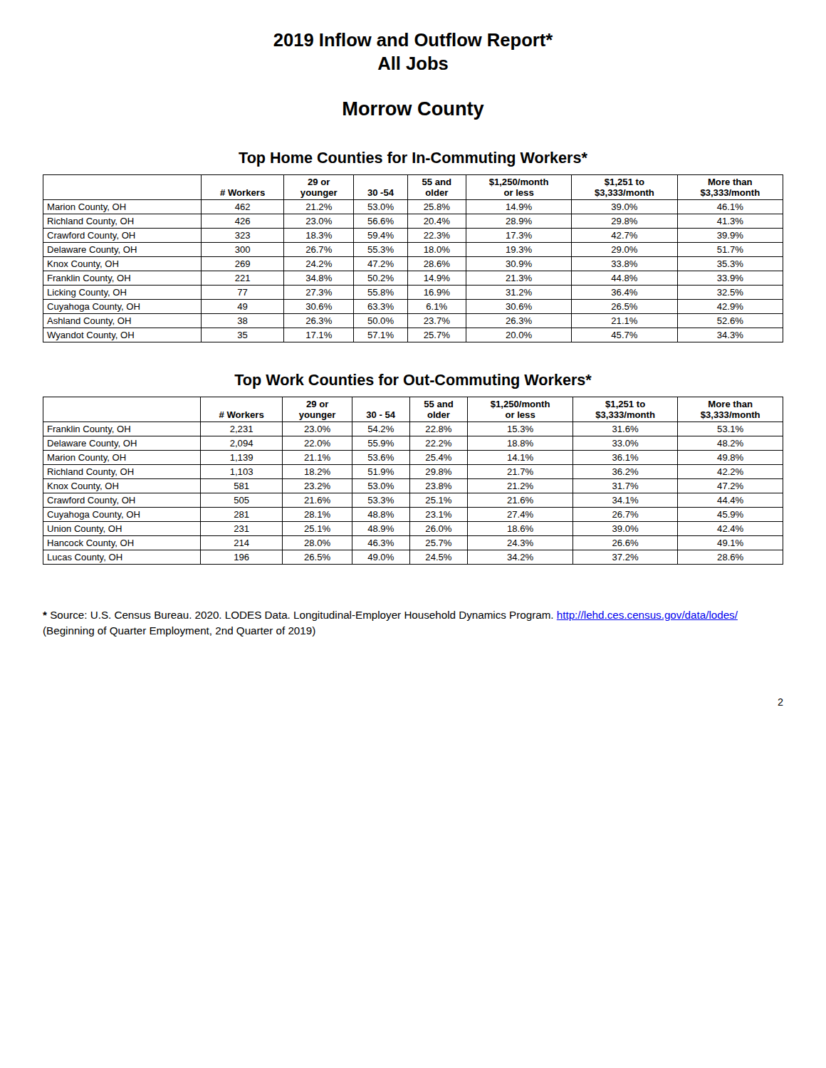2019 Inflow and Outflow Report*
All Jobs
Morrow County
Top Home Counties for In-Commuting Workers*
| | # Workers | 29 or younger | 30 -54 | 55 and older | $1,250/month or less | $1,251 to $3,333/month | More than $3,333/month |
| --- | --- | --- | --- | --- | --- | --- | --- |
| Marion County, OH | 462 | 21.2% | 53.0% | 25.8% | 14.9% | 39.0% | 46.1% |
| Richland County, OH | 426 | 23.0% | 56.6% | 20.4% | 28.9% | 29.8% | 41.3% |
| Crawford County, OH | 323 | 18.3% | 59.4% | 22.3% | 17.3% | 42.7% | 39.9% |
| Delaware County, OH | 300 | 26.7% | 55.3% | 18.0% | 19.3% | 29.0% | 51.7% |
| Knox County, OH | 269 | 24.2% | 47.2% | 28.6% | 30.9% | 33.8% | 35.3% |
| Franklin County, OH | 221 | 34.8% | 50.2% | 14.9% | 21.3% | 44.8% | 33.9% |
| Licking County, OH | 77 | 27.3% | 55.8% | 16.9% | 31.2% | 36.4% | 32.5% |
| Cuyahoga County, OH | 49 | 30.6% | 63.3% | 6.1% | 30.6% | 26.5% | 42.9% |
| Ashland County, OH | 38 | 26.3% | 50.0% | 23.7% | 26.3% | 21.1% | 52.6% |
| Wyandot County, OH | 35 | 17.1% | 57.1% | 25.7% | 20.0% | 45.7% | 34.3% |
Top Work Counties for Out-Commuting Workers*
| | # Workers | 29 or younger | 30 - 54 | 55 and older | $1,250/month or less | $1,251 to $3,333/month | More than $3,333/month |
| --- | --- | --- | --- | --- | --- | --- | --- |
| Franklin County, OH | 2,231 | 23.0% | 54.2% | 22.8% | 15.3% | 31.6% | 53.1% |
| Delaware County, OH | 2,094 | 22.0% | 55.9% | 22.2% | 18.8% | 33.0% | 48.2% |
| Marion County, OH | 1,139 | 21.1% | 53.6% | 25.4% | 14.1% | 36.1% | 49.8% |
| Richland County, OH | 1,103 | 18.2% | 51.9% | 29.8% | 21.7% | 36.2% | 42.2% |
| Knox County, OH | 581 | 23.2% | 53.0% | 23.8% | 21.2% | 31.7% | 47.2% |
| Crawford County, OH | 505 | 21.6% | 53.3% | 25.1% | 21.6% | 34.1% | 44.4% |
| Cuyahoga County, OH | 281 | 28.1% | 48.8% | 23.1% | 27.4% | 26.7% | 45.9% |
| Union County, OH | 231 | 25.1% | 48.9% | 26.0% | 18.6% | 39.0% | 42.4% |
| Hancock County, OH | 214 | 28.0% | 46.3% | 25.7% | 24.3% | 26.6% | 49.1% |
| Lucas County, OH | 196 | 26.5% | 49.0% | 24.5% | 34.2% | 37.2% | 28.6% |
* Source: U.S. Census Bureau. 2020. LODES Data. Longitudinal-Employer Household Dynamics Program. http://lehd.ces.census.gov/data/lodes/ (Beginning of Quarter Employment, 2nd Quarter of 2019)
2